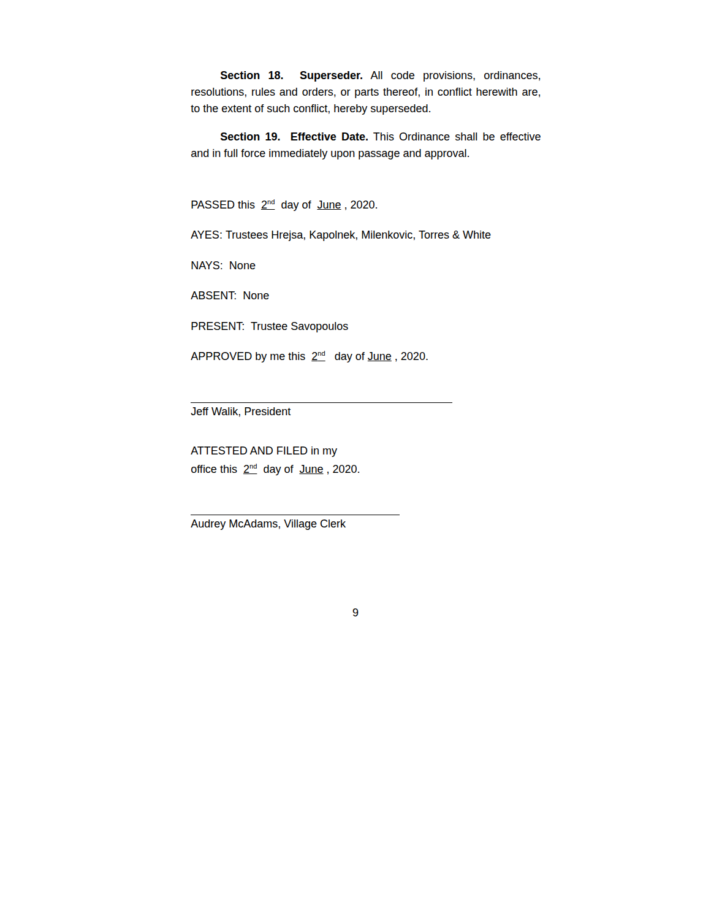Section 18. Superseder. All code provisions, ordinances, resolutions, rules and orders, or parts thereof, in conflict herewith are, to the extent of such conflict, hereby superseded.
Section 19. Effective Date. This Ordinance shall be effective and in full force immediately upon passage and approval.
PASSED this 2nd day of June , 2020.
AYES: Trustees Hrejsa, Kapolnek, Milenkovic, Torres & White
NAYS: None
ABSENT: None
PRESENT: Trustee Savopoulos
APPROVED by me this 2nd day of June , 2020.
Jeff Walik, President
ATTESTED AND FILED in my
office this 2nd day of June , 2020.
Audrey McAdams, Village Clerk
9